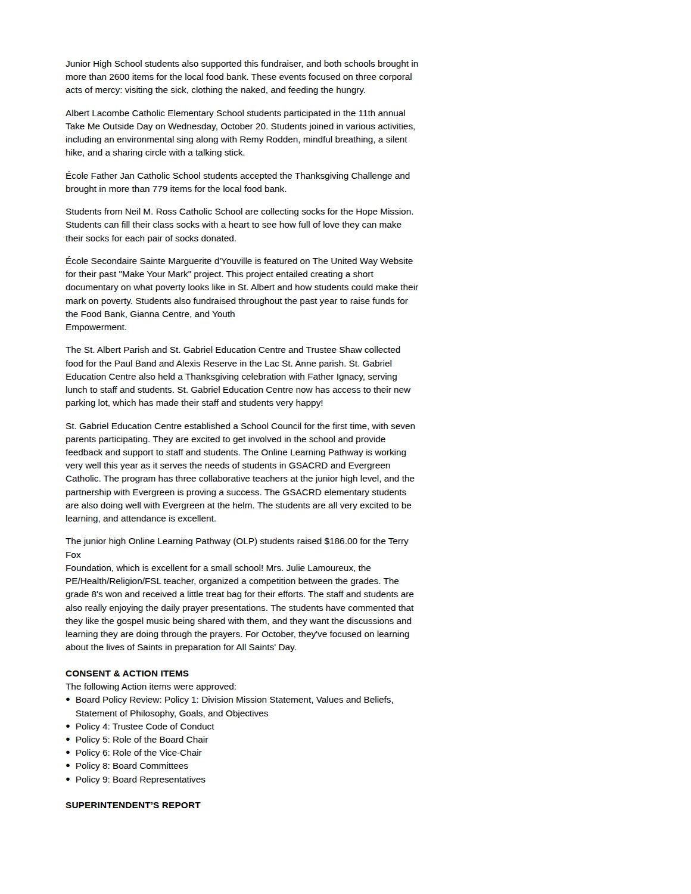Junior High School students also supported this fundraiser, and both schools brought in more than 2600 items for the local food bank. These events focused on three corporal acts of mercy: visiting the sick, clothing the naked, and feeding the hungry.
Albert Lacombe Catholic Elementary School students participated in the 11th annual Take Me Outside Day on Wednesday, October 20. Students joined in various activities, including an environmental sing along with Remy Rodden, mindful breathing, a silent hike, and a sharing circle with a talking stick.
École Father Jan Catholic School students accepted the Thanksgiving Challenge and brought in more than 779 items for the local food bank.
Students from Neil M. Ross Catholic School are collecting socks for the Hope Mission. Students can fill their class socks with a heart to see how full of love they can make their socks for each pair of socks donated.
École Secondaire Sainte Marguerite d'Youville is featured on The United Way Website for their past "Make Your Mark" project. This project entailed creating a short documentary on what poverty looks like in St. Albert and how students could make their mark on poverty. Students also fundraised throughout the past year to raise funds for the Food Bank, Gianna Centre, and Youth
Empowerment.
The St. Albert Parish and St. Gabriel Education Centre and Trustee Shaw collected food for the Paul Band and Alexis Reserve in the Lac St. Anne parish. St. Gabriel Education Centre also held a Thanksgiving celebration with Father Ignacy, serving lunch to staff and students. St. Gabriel Education Centre now has access to their new parking lot, which has made their staff and students very happy!
St. Gabriel Education Centre established a School Council for the first time, with seven parents participating. They are excited to get involved in the school and provide feedback and support to staff and students. The Online Learning Pathway is working very well this year as it serves the needs of students in GSACRD and Evergreen Catholic. The program has three collaborative teachers at the junior high level, and the partnership with Evergreen is proving a success. The GSACRD elementary students are also doing well with Evergreen at the helm. The students are all very excited to be learning, and attendance is excellent.
The junior high Online Learning Pathway (OLP) students raised $186.00 for the Terry Fox
Foundation, which is excellent for a small school! Mrs. Julie Lamoureux, the
PE/Health/Religion/FSL teacher, organized a competition between the grades. The grade 8's won and received a little treat bag for their efforts. The staff and students are also really enjoying the daily prayer presentations. The students have commented that they like the gospel music being shared with them, and they want the discussions and learning they are doing through the prayers. For October, they've focused on learning about the lives of Saints in preparation for All Saints' Day.
CONSENT & ACTION ITEMS
The following Action items were approved:
Board Policy Review: Policy 1: Division Mission Statement, Values and Beliefs, Statement of Philosophy, Goals, and Objectives
Policy 4: Trustee Code of Conduct
Policy 5: Role of the Board Chair
Policy 6: Role of the Vice-Chair
Policy 8: Board Committees
Policy 9: Board Representatives
SUPERINTENDENT’S REPORT